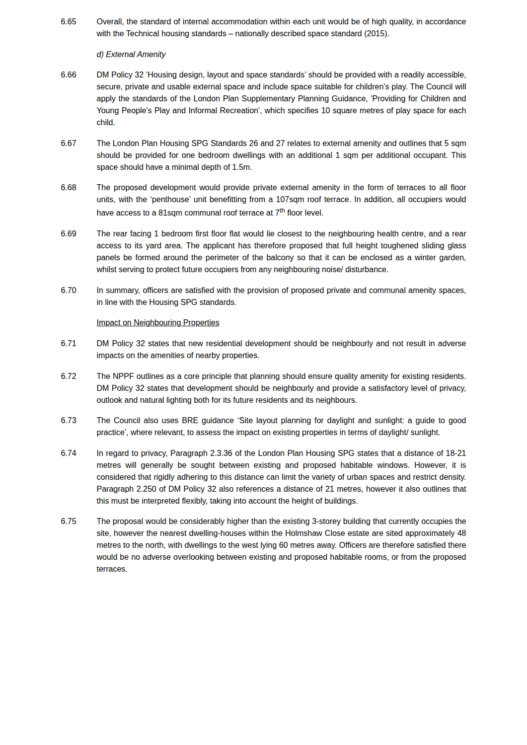6.65
Overall, the standard of internal accommodation within each unit would be of high quality, in accordance with the Technical housing standards – nationally described space standard (2015).
d) External Amenity
6.66
DM Policy 32 ‘Housing design, layout and space standards’ should be provided with a readily accessible, secure, private and usable external space and include space suitable for children's play. The Council will apply the standards of the London Plan Supplementary Planning Guidance, 'Providing for Children and Young People's Play and Informal Recreation', which specifies 10 square metres of play space for each child.
6.67
The London Plan Housing SPG Standards 26 and 27 relates to external amenity and outlines that 5 sqm should be provided for one bedroom dwellings with an additional 1 sqm per additional occupant. This space should have a minimal depth of 1.5m.
6.68
The proposed development would provide private external amenity in the form of terraces to all floor units, with the ‘penthouse’ unit benefitting from a 107sqm roof terrace. In addition, all occupiers would have access to a 81sqm communal roof terrace at 7th floor level.
6.69
The rear facing 1 bedroom first floor flat would lie closest to the neighbouring health centre, and a rear access to its yard area. The applicant has therefore proposed that full height toughened sliding glass panels be formed around the perimeter of the balcony so that it can be enclosed as a winter garden, whilst serving to protect future occupiers from any neighbouring noise/ disturbance.
6.70
In summary, officers are satisfied with the provision of proposed private and communal amenity spaces, in line with the Housing SPG standards.
Impact on Neighbouring Properties
6.71
DM Policy 32 states that new residential development should be neighbourly and not result in adverse impacts on the amenities of nearby properties.
6.72
The NPPF outlines as a core principle that planning should ensure quality amenity for existing residents. DM Policy 32 states that development should be neighbourly and provide a satisfactory level of privacy, outlook and natural lighting both for its future residents and its neighbours.
6.73
The Council also uses BRE guidance ‘Site layout planning for daylight and sunlight: a guide to good practice’, where relevant, to assess the impact on existing properties in terms of daylight/ sunlight.
6.74
In regard to privacy, Paragraph 2.3.36 of the London Plan Housing SPG states that a distance of 18-21 metres will generally be sought between existing and proposed habitable windows. However, it is considered that rigidly adhering to this distance can limit the variety of urban spaces and restrict density. Paragraph 2.250 of DM Policy 32 also references a distance of 21 metres, however it also outlines that this must be interpreted flexibly, taking into account the height of buildings.
6.75
The proposal would be considerably higher than the existing 3-storey building that currently occupies the site, however the nearest dwelling-houses within the Holmshaw Close estate are sited approximately 48 metres to the north, with dwellings to the west lying 60 metres away. Officers are therefore satisfied there would be no adverse overlooking between existing and proposed habitable rooms, or from the proposed terraces.